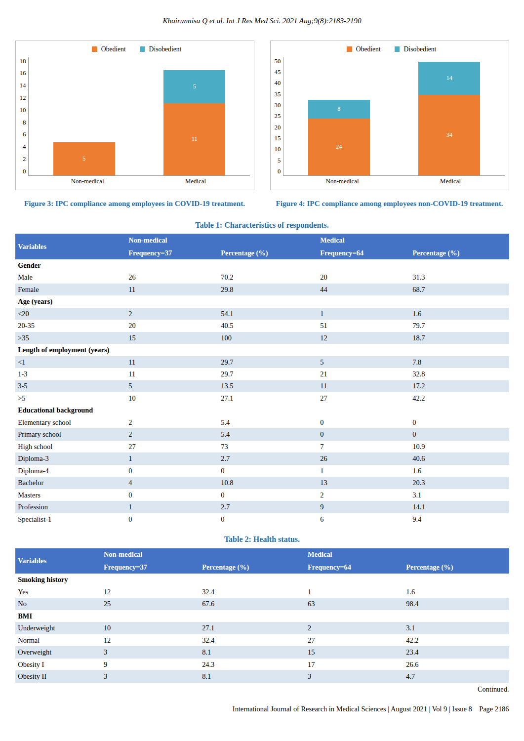Khairunnisa Q et al. Int J Res Med Sci. 2021 Aug;9(8):2183-2190
Obedient Disobedient
18
16
14
12
10
8
6
4
2
0
5
5
11
Non-medical Medical
Obedient Disobedient
50
45
40
35
30
25
20
15
10
5
0
8
24
14
34
Non-medical Medical
Figure 3: IPC compliance among employees in COVID-19 treatment.
Figure 4: IPC compliance among employees non-COVID-19 treatment.
Table 1: Characteristics of respondents.
| Variables | Non-medical | Medical |
| --- | --- | --- |
| Frequency=37 | Percentage (%) | Frequency=64 | Percentage (%) |
| Gender |
| Male | 26 | 70.2 | 20 | 31.3 |
| Female | 11 | 29.8 | 44 | 68.7 |
| Age (years) |
| <20 | 2 | 54.1 | 1 | 1.6 |
| 20-35 | 20 | 40.5 | 51 | 79.7 |
| >35 | 15 | 100 | 12 | 18.7 |
| Length of employment (years) |
| <1 | 11 | 29.7 | 5 | 7.8 |
| 1-3 | 11 | 29.7 | 21 | 32.8 |
| 3-5 | 5 | 13.5 | 11 | 17.2 |
| >5 | 10 | 27.1 | 27 | 42.2 |
| Educational background |
| Elementary school | 2 | 5.4 | 0 | 0 |
| Primary school | 2 | 5.4 | 0 | 0 |
| High school | 27 | 73 | 7 | 10.9 |
| Diploma-3 | 1 | 2.7 | 26 | 40.6 |
| Diploma-4 | 0 | 0 | 1 | 1.6 |
| Bachelor | 4 | 10.8 | 13 | 20.3 |
| Masters | 0 | 0 | 2 | 3.1 |
| Profession | 1 | 2.7 | 9 | 14.1 |
| Specialist-1 | 0 | 0 | 6 | 9.4 |
Table 2: Health status.
| Variables | Non-medical | Medical |
| --- | --- | --- |
| Frequency=37 | Percentage (%) | Frequency=64 | Percentage (%) |
| Smoking history |
| Yes | 12 | 32.4 | 1 | 1.6 |
| No | 25 | 67.6 | 63 | 98.4 |
| BMI |
| Underweight | 10 | 27.1 | 2 | 3.1 |
| Normal | 12 | 32.4 | 27 | 42.2 |
| Overweight | 3 | 8.1 | 15 | 23.4 |
| Obesity I | 9 | 24.3 | 17 | 26.6 |
| Obesity II | 3 | 8.1 | 3 | 4.7 |
Continued.
International Journal of Research in Medical Sciences | August 2021 | Vol 9 | Issue 8 Page 2186